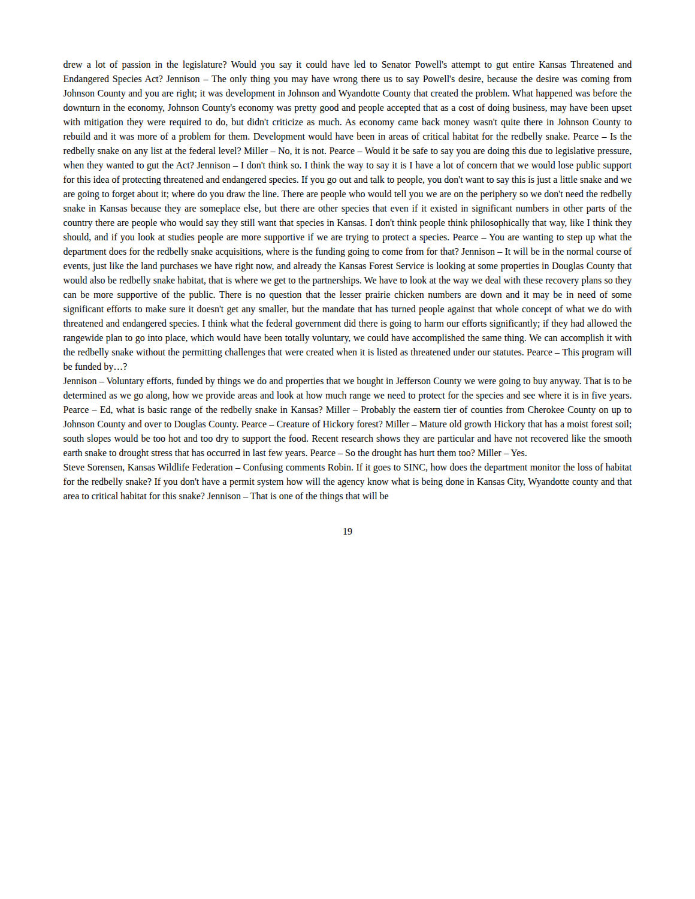drew a lot of passion in the legislature? Would you say it could have led to Senator Powell's attempt to gut entire Kansas Threatened and Endangered Species Act? Jennison – The only thing you may have wrong there us to say Powell's desire, because the desire was coming from Johnson County and you are right; it was development in Johnson and Wyandotte County that created the problem. What happened was before the downturn in the economy, Johnson County's economy was pretty good and people accepted that as a cost of doing business, may have been upset with mitigation they were required to do, but didn't criticize as much. As economy came back money wasn't quite there in Johnson County to rebuild and it was more of a problem for them. Development would have been in areas of critical habitat for the redbelly snake. Pearce – Is the redbelly snake on any list at the federal level? Miller – No, it is not. Pearce – Would it be safe to say you are doing this due to legislative pressure, when they wanted to gut the Act? Jennison – I don't think so. I think the way to say it is I have a lot of concern that we would lose public support for this idea of protecting threatened and endangered species. If you go out and talk to people, you don't want to say this is just a little snake and we are going to forget about it; where do you draw the line. There are people who would tell you we are on the periphery so we don't need the redbelly snake in Kansas because they are someplace else, but there are other species that even if it existed in significant numbers in other parts of the country there are people who would say they still want that species in Kansas. I don't think people think philosophically that way, like I think they should, and if you look at studies people are more supportive if we are trying to protect a species. Pearce – You are wanting to step up what the department does for the redbelly snake acquisitions, where is the funding going to come from for that? Jennison – It will be in the normal course of events, just like the land purchases we have right now, and already the Kansas Forest Service is looking at some properties in Douglas County that would also be redbelly snake habitat, that is where we get to the partnerships. We have to look at the way we deal with these recovery plans so they can be more supportive of the public. There is no question that the lesser prairie chicken numbers are down and it may be in need of some significant efforts to make sure it doesn't get any smaller, but the mandate that has turned people against that whole concept of what we do with threatened and endangered species. I think what the federal government did there is going to harm our efforts significantly; if they had allowed the rangewide plan to go into place, which would have been totally voluntary, we could have accomplished the same thing. We can accomplish it with the redbelly snake without the permitting challenges that were created when it is listed as threatened under our statutes. Pearce – This program will be funded by…?
Jennison – Voluntary efforts, funded by things we do and properties that we bought in Jefferson County we were going to buy anyway. That is to be determined as we go along, how we provide areas and look at how much range we need to protect for the species and see where it is in five years. Pearce – Ed, what is basic range of the redbelly snake in Kansas? Miller – Probably the eastern tier of counties from Cherokee County on up to Johnson County and over to Douglas County. Pearce – Creature of Hickory forest? Miller – Mature old growth Hickory that has a moist forest soil; south slopes would be too hot and too dry to support the food. Recent research shows they are particular and have not recovered like the smooth earth snake to drought stress that has occurred in last few years. Pearce – So the drought has hurt them too? Miller – Yes.
Steve Sorensen, Kansas Wildlife Federation – Confusing comments Robin. If it goes to SINC, how does the department monitor the loss of habitat for the redbelly snake? If you don't have a permit system how will the agency know what is being done in Kansas City, Wyandotte county and that area to critical habitat for this snake? Jennison – That is one of the things that will be
19